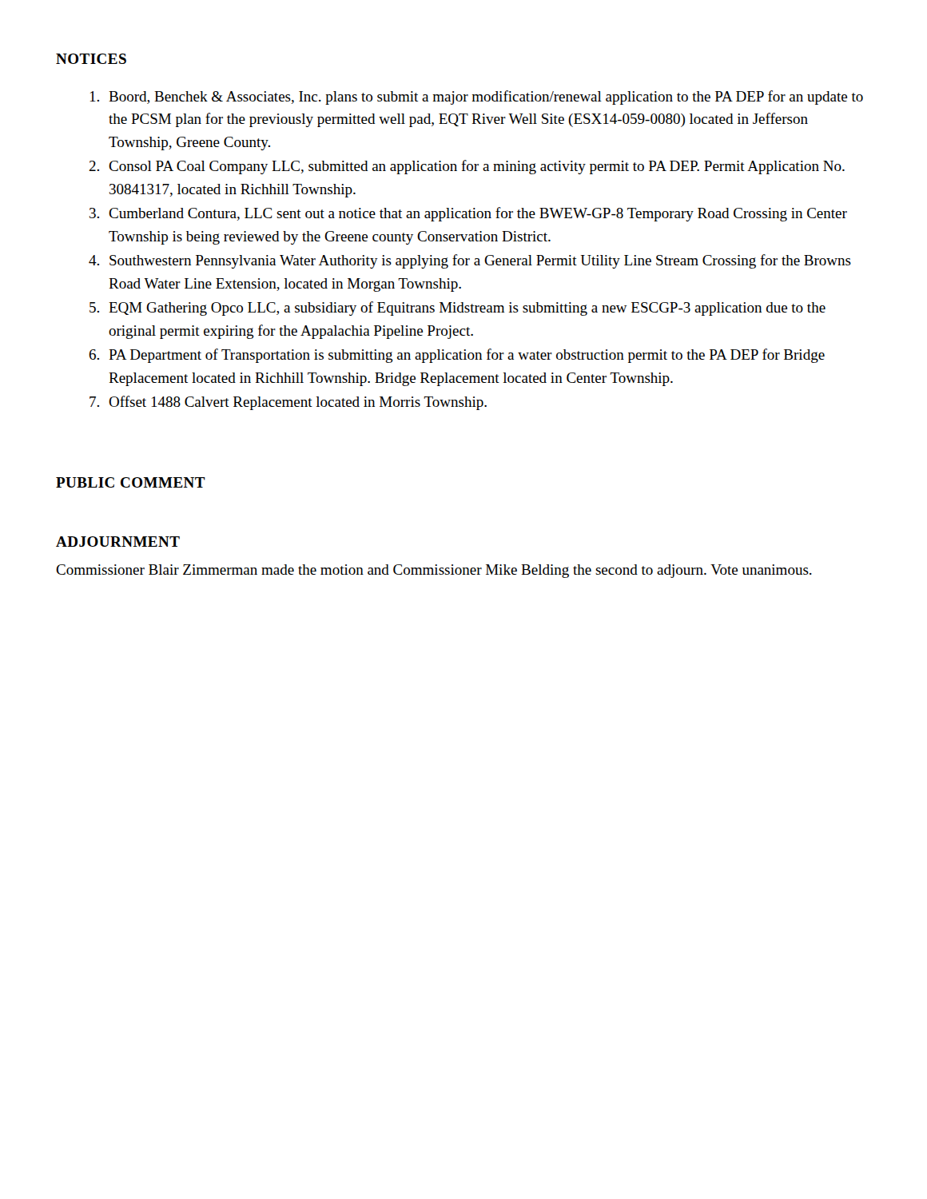NOTICES
Boord, Benchek & Associates, Inc. plans to submit a major modification/renewal application to the PA DEP for an update to the PCSM plan for the previously permitted well pad, EQT River Well Site (ESX14-059-0080) located in Jefferson Township, Greene County.
Consol PA Coal Company LLC, submitted an application for a mining activity permit to PA DEP. Permit Application No. 30841317, located in Richhill Township.
Cumberland Contura, LLC sent out a notice that an application for the BWEW-GP-8 Temporary Road Crossing in Center Township is being reviewed by the Greene county Conservation District.
Southwestern Pennsylvania Water Authority is applying for a General Permit Utility Line Stream Crossing for the Browns Road Water Line Extension, located in Morgan Township.
EQM Gathering Opco LLC, a subsidiary of Equitrans Midstream is submitting a new ESCGP-3 application due to the original permit expiring for the Appalachia Pipeline Project.
PA Department of Transportation is submitting an application for a water obstruction permit to the PA DEP for Bridge Replacement located in Richhill Township. Bridge Replacement located in Center Township.
Offset 1488 Calvert Replacement located in Morris Township.
PUBLIC COMMENT
ADJOURNMENT
Commissioner Blair Zimmerman made the motion and Commissioner Mike Belding the second to adjourn. Vote unanimous.